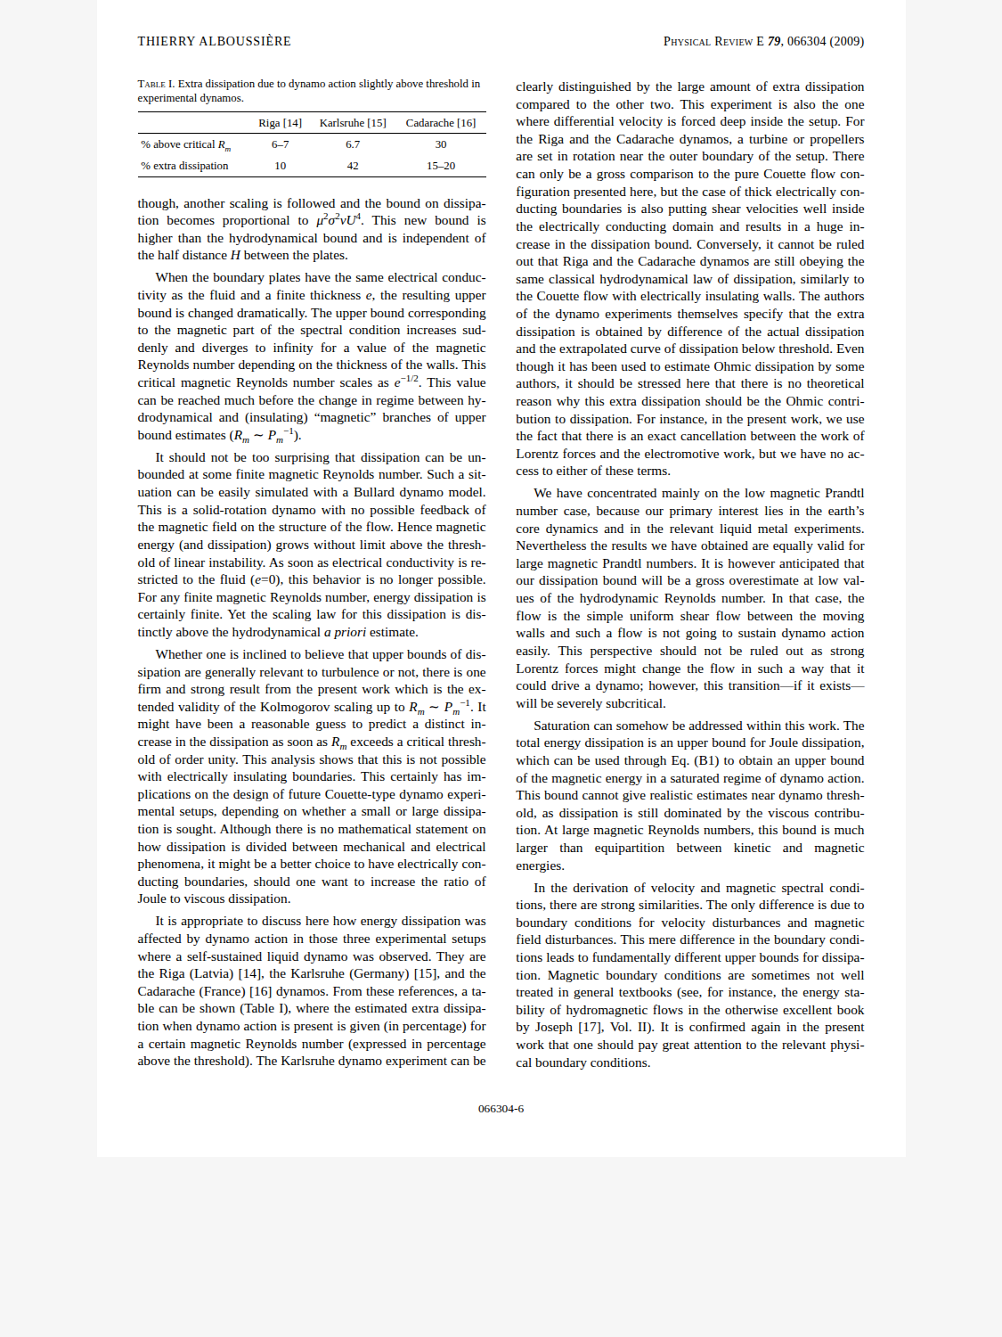Thierry Alboussière Physical Review E 79, 066304 (2009)
Table I. Extra dissipation due to dynamo action slightly above threshold in experimental dynamos.
| | Riga [ 14 ] | Karlsruhe [ 15 ] | Cadarache [ 16 ] |
| --- | --- | --- | --- |
| % above critical R m | 6–7 | 6.7 | 30 |
| % extra dissipation | 10 | 42 | 15–20 |
though, another scaling is followed and the bound on dissipation becomes proportional to μ2σ2νU4. This new bound is higher than the hydrodynamical bound and is independent of the half distance H between the plates.
When the boundary plates have the same electrical conductivity as the fluid and a finite thickness e, the resulting upper bound is changed dramatically. The upper bound corresponding to the magnetic part of the spectral condition increases suddenly and diverges to infinity for a value of the magnetic Reynolds number depending on the thickness of the walls. This critical magnetic Reynolds number scales as e−1/2. This value can be reached much before the change in regime between hydrodynamical and (insulating) “magnetic” branches of upper bound estimates (Rm ∼ Pm−1).
It should not be too surprising that dissipation can be unbounded at some finite magnetic Reynolds number. Such a situation can be easily simulated with a Bullard dynamo model. This is a solid-rotation dynamo with no possible feedback of the magnetic field on the structure of the flow. Hence magnetic energy (and dissipation) grows without limit above the threshold of linear instability. As soon as electrical conductivity is restricted to the fluid (e=0), this behavior is no longer possible. For any finite magnetic Reynolds number, energy dissipation is certainly finite. Yet the scaling law for this dissipation is distinctly above the hydrodynamical a priori estimate.
Whether one is inclined to believe that upper bounds of dissipation are generally relevant to turbulence or not, there is one firm and strong result from the present work which is the extended validity of the Kolmogorov scaling up to Rm ∼ Pm−1. It might have been a reasonable guess to predict a distinct increase in the dissipation as soon as Rm exceeds a critical threshold of order unity. This analysis shows that this is not possible with electrically insulating boundaries. This certainly has implications on the design of future Couette-type dynamo experimental setups, depending on whether a small or large dissipation is sought. Although there is no mathematical statement on how dissipation is divided between mechanical and electrical phenomena, it might be a better choice to have electrically conducting boundaries, should one want to increase the ratio of Joule to viscous dissipation.
It is appropriate to discuss here how energy dissipation was affected by dynamo action in those three experimental setups where a self-sustained liquid dynamo was observed. They are the Riga (Latvia) [14], the Karlsruhe (Germany) [15], and the Cadarache (France) [16] dynamos. From these references, a table can be shown (Table I), where the estimated extra dissipation when dynamo action is present is given (in percentage) for a certain magnetic Reynolds number (expressed in percentage above the threshold). The Karlsruhe dynamo experiment can be clearly distinguished by the large amount of extra dissipation compared to the other two. This experiment is also the one where differential velocity is forced deep inside the setup. For the Riga and the Cadarache dynamos, a turbine or propellers are set in rotation near the outer boundary of the setup. There can only be a gross comparison to the pure Couette flow configuration presented here, but the case of thick electrically conducting boundaries is also putting shear velocities well inside the electrically conducting domain and results in a huge increase in the dissipation bound. Conversely, it cannot be ruled out that Riga and the Cadarache dynamos are still obeying the same classical hydrodynamical law of dissipation, similarly to the Couette flow with electrically insulating walls. The authors of the dynamo experiments themselves specify that the extra dissipation is obtained by difference of the actual dissipation and the extrapolated curve of dissipation below threshold. Even though it has been used to estimate Ohmic dissipation by some authors, it should be stressed here that there is no theoretical reason why this extra dissipation should be the Ohmic contribution to dissipation. For instance, in the present work, we use the fact that there is an exact cancellation between the work of Lorentz forces and the electromotive work, but we have no access to either of these terms.
We have concentrated mainly on the low magnetic Prandtl number case, because our primary interest lies in the earth’s core dynamics and in the relevant liquid metal experiments. Nevertheless the results we have obtained are equally valid for large magnetic Prandtl numbers. It is however anticipated that our dissipation bound will be a gross overestimate at low values of the hydrodynamic Reynolds number. In that case, the flow is the simple uniform shear flow between the moving walls and such a flow is not going to sustain dynamo action easily. This perspective should not be ruled out as strong Lorentz forces might change the flow in such a way that it could drive a dynamo; however, this transition—if it exists—will be severely subcritical.
Saturation can somehow be addressed within this work. The total energy dissipation is an upper bound for Joule dissipation, which can be used through Eq. (B1) to obtain an upper bound of the magnetic energy in a saturated regime of dynamo action. This bound cannot give realistic estimates near dynamo threshold, as dissipation is still dominated by the viscous contribution. At large magnetic Reynolds numbers, this bound is much larger than equipartition between kinetic and magnetic energies.
In the derivation of velocity and magnetic spectral conditions, there are strong similarities. The only difference is due to boundary conditions for velocity disturbances and magnetic field disturbances. This mere difference in the boundary conditions leads to fundamentally different upper bounds for dissipation. Magnetic boundary conditions are sometimes not well treated in general textbooks (see, for instance, the energy stability of hydromagnetic flows in the otherwise excellent book by Joseph [17], Vol. II). It is confirmed again in the present work that one should pay great attention to the relevant physical boundary conditions.
066304-6